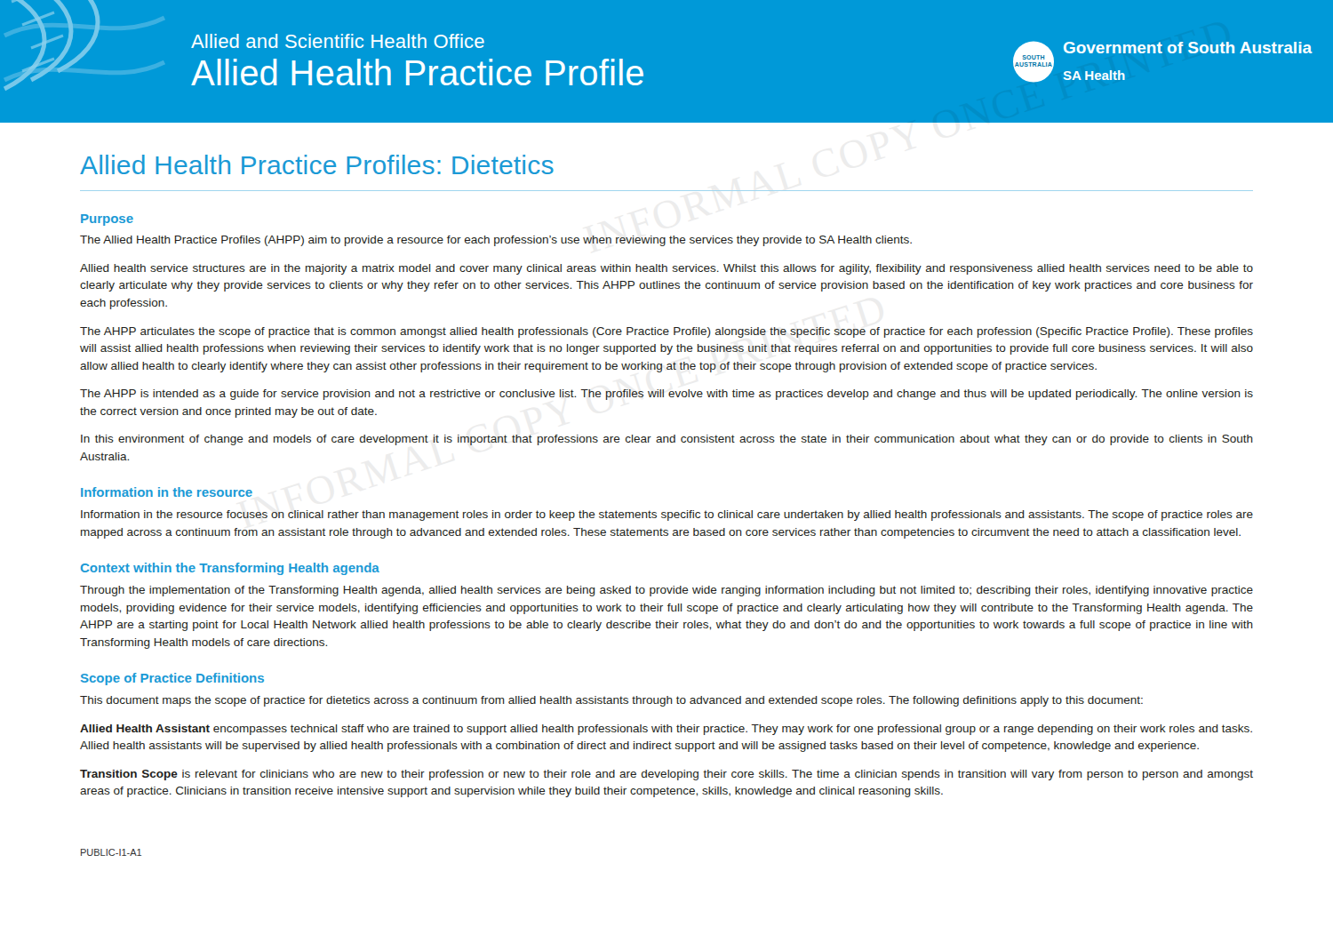Allied and Scientific Health Office
Allied Health Practice Profile
SOUTH
AUSTRALIA
Government of South Australia SA Health
INFORMAL COPY ONCE PRINTED INFORMAL COPY ONCE PRINTED
Allied Health Practice Profiles: Dietetics
Purpose
The Allied Health Practice Profiles (AHPP) aim to provide a resource for each profession’s use when reviewing the services they provide to SA Health clients.
Allied health service structures are in the majority a matrix model and cover many clinical areas within health services. Whilst this allows for agility, flexibility and responsiveness allied health services need to be able to clearly articulate why they provide services to clients or why they refer on to other services. This AHPP outlines the continuum of service provision based on the identification of key work practices and core business for each profession.
The AHPP articulates the scope of practice that is common amongst allied health professionals (Core Practice Profile) alongside the specific scope of practice for each profession (Specific Practice Profile). These profiles will assist allied health professions when reviewing their services to identify work that is no longer supported by the business unit that requires referral on and opportunities to provide full core business services. It will also allow allied health to clearly identify where they can assist other professions in their requirement to be working at the top of their scope through provision of extended scope of practice services.
The AHPP is intended as a guide for service provision and not a restrictive or conclusive list. The profiles will evolve with time as practices develop and change and thus will be updated periodically. The online version is the correct version and once printed may be out of date.
In this environment of change and models of care development it is important that professions are clear and consistent across the state in their communication about what they can or do provide to clients in South Australia.
Information in the resource
Information in the resource focuses on clinical rather than management roles in order to keep the statements specific to clinical care undertaken by allied health professionals and assistants. The scope of practice roles are mapped across a continuum from an assistant role through to advanced and extended roles. These statements are based on core services rather than competencies to circumvent the need to attach a classification level.
Context within the Transforming Health agenda
Through the implementation of the Transforming Health agenda, allied health services are being asked to provide wide ranging information including but not limited to; describing their roles, identifying innovative practice models, providing evidence for their service models, identifying efficiencies and opportunities to work to their full scope of practice and clearly articulating how they will contribute to the Transforming Health agenda. The AHPP are a starting point for Local Health Network allied health professions to be able to clearly describe their roles, what they do and don’t do and the opportunities to work towards a full scope of practice in line with Transforming Health models of care directions.
Scope of Practice Definitions
This document maps the scope of practice for dietetics across a continuum from allied health assistants through to advanced and extended scope roles. The following definitions apply to this document:
Allied Health Assistant encompasses technical staff who are trained to support allied health professionals with their practice. They may work for one professional group or a range depending on their work roles and tasks. Allied health assistants will be supervised by allied health professionals with a combination of direct and indirect support and will be assigned tasks based on their level of competence, knowledge and experience.
Transition Scope is relevant for clinicians who are new to their profession or new to their role and are developing their core skills. The time a clinician spends in transition will vary from person to person and amongst areas of practice. Clinicians in transition receive intensive support and supervision while they build their competence, skills, knowledge and clinical reasoning skills.
PUBLIC-I1-A1